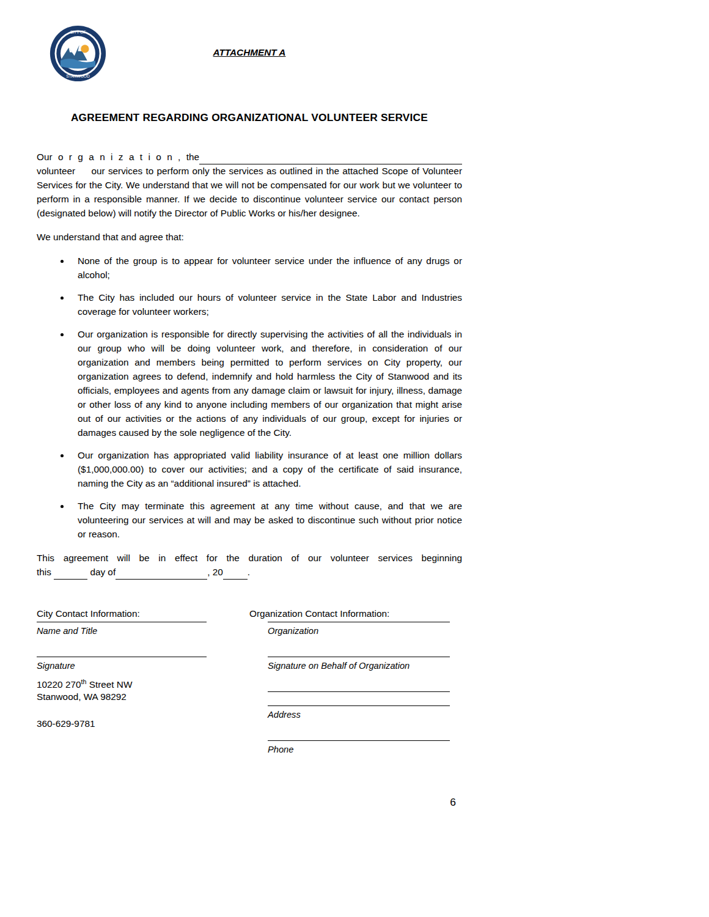CITY OF STANWOOD
ATTACHMENT A
AGREEMENT REGARDING ORGANIZATIONAL VOLUNTEER SERVICE
Our o r g a n i z a t i o n , the volunteer our services to perform only the services as outlined in the attached Scope of Volunteer Services for the City. We understand that we will not be compensated for our work but we volunteer to perform in a responsible manner. If we decide to discontinue volunteer service our contact person (designated below) will notify the Director of Public Works or his/her designee.
We understand that and agree that:
None of the group is to appear for volunteer service under the influence of any drugs or alcohol;
The City has included our hours of volunteer service in the State Labor and Industries coverage for volunteer workers;
Our organization is responsible for directly supervising the activities of all the individuals in our group who will be doing volunteer work, and therefore, in consideration of our organization and members being permitted to perform services on City property, our organization agrees to defend, indemnify and hold harmless the City of Stanwood and its officials, employees and agents from any damage claim or lawsuit for injury, illness, damage or other loss of any kind to anyone including members of our organization that might arise out of our activities or the actions of any individuals of our group, except for injuries or damages caused by the sole negligence of the City.
Our organization has appropriated valid liability insurance of at least one million dollars ($1,000,000.00) to cover our activities; and a copy of the certificate of said insurance, naming the City as an “additional insured” is attached.
The City may terminate this agreement at any time without cause, and that we are volunteering our services at will and may be asked to discontinue such without prior notice or reason.
This agreement will be in effect for the duration of our volunteer services beginning this day of , 20 .
| City Contact Information: | Organization Contact Information: |
| Name and Title Signature 10220 270 th Street NW Stanwood, WA 98292 360-629-9781 | Organization Signature on Behalf of Organization Address Phone |
6